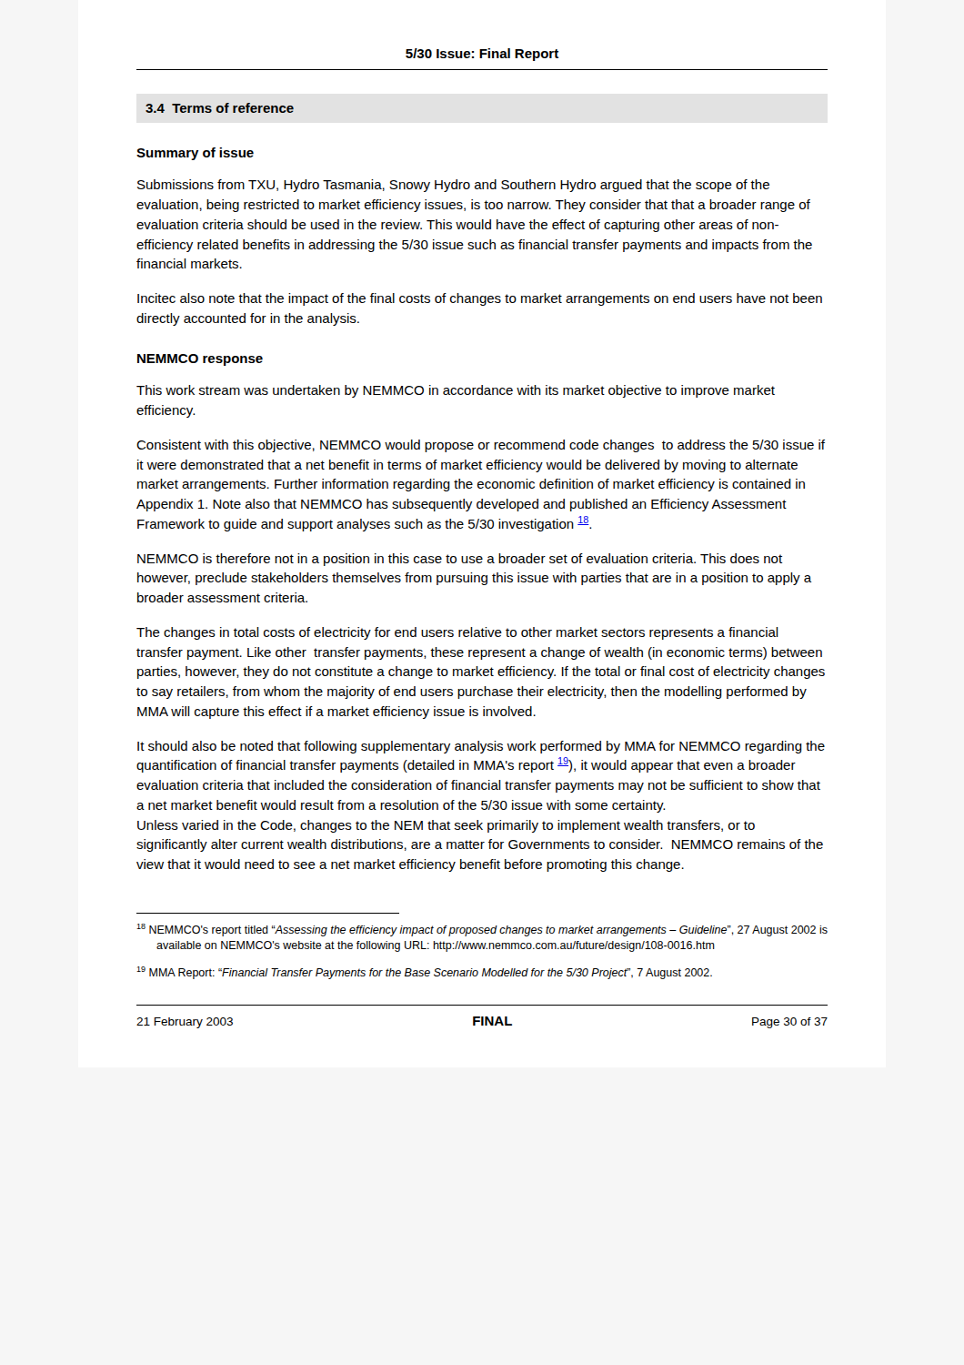5/30 Issue: Final Report
3.4 Terms of reference
Summary of issue
Submissions from TXU, Hydro Tasmania, Snowy Hydro and Southern Hydro argued that the scope of the evaluation, being restricted to market efficiency issues, is too narrow. They consider that that a broader range of evaluation criteria should be used in the review. This would have the effect of capturing other areas of non-efficiency related benefits in addressing the 5/30 issue such as financial transfer payments and impacts from the financial markets.
Incitec also note that the impact of the final costs of changes to market arrangements on end users have not been directly accounted for in the analysis.
NEMMCO response
This work stream was undertaken by NEMMCO in accordance with its market objective to improve market efficiency.
Consistent with this objective, NEMMCO would propose or recommend code changes to address the 5/30 issue if it were demonstrated that a net benefit in terms of market efficiency would be delivered by moving to alternate market arrangements. Further information regarding the economic definition of market efficiency is contained in Appendix 1. Note also that NEMMCO has subsequently developed and published an Efficiency Assessment Framework to guide and support analyses such as the 5/30 investigation 18.
NEMMCO is therefore not in a position in this case to use a broader set of evaluation criteria. This does not however, preclude stakeholders themselves from pursuing this issue with parties that are in a position to apply a broader assessment criteria.
The changes in total costs of electricity for end users relative to other market sectors represents a financial transfer payment. Like other transfer payments, these represent a change of wealth (in economic terms) between parties, however, they do not constitute a change to market efficiency. If the total or final cost of electricity changes to say retailers, from whom the majority of end users purchase their electricity, then the modelling performed by MMA will capture this effect if a market efficiency issue is involved.
It should also be noted that following supplementary analysis work performed by MMA for NEMMCO regarding the quantification of financial transfer payments (detailed in MMA's report 19), it would appear that even a broader evaluation criteria that included the consideration of financial transfer payments may not be sufficient to show that a net market benefit would result from a resolution of the 5/30 issue with some certainty.
Unless varied in the Code, changes to the NEM that seek primarily to implement wealth transfers, or to significantly alter current wealth distributions, are a matter for Governments to consider. NEMMCO remains of the view that it would need to see a net market efficiency benefit before promoting this change.
18 NEMMCO's report titled “Assessing the efficiency impact of proposed changes to market arrangements – Guideline”, 27 August 2002 is available on NEMMCO's website at the following URL: http://www.nemmco.com.au/future/design/108-0016.htm
19 MMA Report: “Financial Transfer Payments for the Base Scenario Modelled for the 5/30 Project”, 7 August 2002.
21 February 2003 FINAL Page 30 of 37